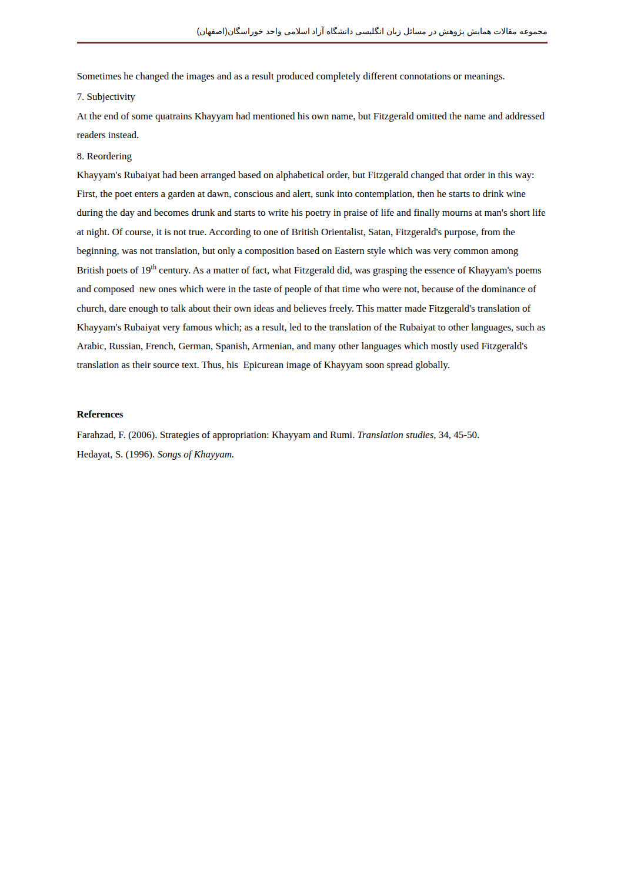مجموعه مقالات همایش پژوهش در مسائل زبان انگلیسی دانشگاه آزاد اسلامی واحد خوراسگان(اصفهان)
Sometimes he changed the images and as a result produced completely different connotations or meanings.
7. Subjectivity
At the end of some quatrains Khayyam had mentioned his own name, but Fitzgerald omitted the name and addressed readers instead.
8. Reordering
Khayyam's Rubaiyat had been arranged based on alphabetical order, but Fitzgerald changed that order in this way: First, the poet enters a garden at dawn, conscious and alert, sunk into contemplation, then he starts to drink wine during the day and becomes drunk and starts to write his poetry in praise of life and finally mourns at man's short life at night. Of course, it is not true. According to one of British Orientalist, Satan, Fitzgerald's purpose, from the beginning, was not translation, but only a composition based on Eastern style which was very common among British poets of 19th century. As a matter of fact, what Fitzgerald did, was grasping the essence of Khayyam's poems and composed new ones which were in the taste of people of that time who were not, because of the dominance of church, dare enough to talk about their own ideas and believes freely. This matter made Fitzgerald's translation of Khayyam's Rubaiyat very famous which; as a result, led to the translation of the Rubaiyat to other languages, such as Arabic, Russian, French, German, Spanish, Armenian, and many other languages which mostly used Fitzgerald's translation as their source text. Thus, his Epicurean image of Khayyam soon spread globally.
References
Farahzad, F. (2006). Strategies of appropriation: Khayyam and Rumi. Translation studies, 34, 45-50.
Hedayat, S. (1996). Songs of Khayyam.